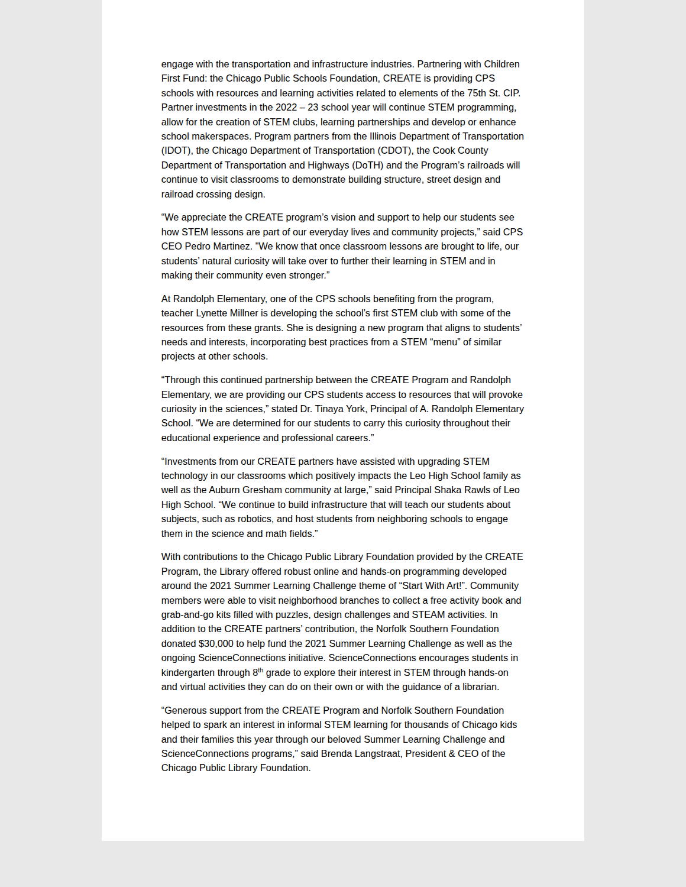engage with the transportation and infrastructure industries. Partnering with Children First Fund: the Chicago Public Schools Foundation, CREATE is providing CPS schools with resources and learning activities related to elements of the 75th St. CIP. Partner investments in the 2022 – 23 school year will continue STEM programming, allow for the creation of STEM clubs, learning partnerships and develop or enhance school makerspaces. Program partners from the Illinois Department of Transportation (IDOT), the Chicago Department of Transportation (CDOT), the Cook County Department of Transportation and Highways (DoTH) and the Program’s railroads will continue to visit classrooms to demonstrate building structure, street design and railroad crossing design.
“We appreciate the CREATE program’s vision and support to help our students see how STEM lessons are part of our everyday lives and community projects,” said CPS CEO Pedro Martinez. "We know that once classroom lessons are brought to life, our students’ natural curiosity will take over to further their learning in STEM and in making their community even stronger.”
At Randolph Elementary, one of the CPS schools benefiting from the program, teacher Lynette Millner is developing the school’s first STEM club with some of the resources from these grants. She is designing a new program that aligns to students’ needs and interests, incorporating best practices from a STEM “menu” of similar projects at other schools.
“Through this continued partnership between the CREATE Program and Randolph Elementary, we are providing our CPS students access to resources that will provoke curiosity in the sciences,” stated Dr. Tinaya York, Principal of A. Randolph Elementary School. “We are determined for our students to carry this curiosity throughout their educational experience and professional careers.”
“Investments from our CREATE partners have assisted with upgrading STEM technology in our classrooms which positively impacts the Leo High School family as well as the Auburn Gresham community at large,” said Principal Shaka Rawls of Leo High School. “We continue to build infrastructure that will teach our students about subjects, such as robotics, and host students from neighboring schools to engage them in the science and math fields.”
With contributions to the Chicago Public Library Foundation provided by the CREATE Program, the Library offered robust online and hands-on programming developed around the 2021 Summer Learning Challenge theme of “Start With Art!”. Community members were able to visit neighborhood branches to collect a free activity book and grab-and-go kits filled with puzzles, design challenges and STEAM activities. In addition to the CREATE partners’ contribution, the Norfolk Southern Foundation donated $30,000 to help fund the 2021 Summer Learning Challenge as well as the ongoing ScienceConnections initiative. ScienceConnections encourages students in kindergarten through 8th grade to explore their interest in STEM through hands-on and virtual activities they can do on their own or with the guidance of a librarian.
“Generous support from the CREATE Program and Norfolk Southern Foundation helped to spark an interest in informal STEM learning for thousands of Chicago kids and their families this year through our beloved Summer Learning Challenge and ScienceConnections programs,” said Brenda Langstraat, President & CEO of the Chicago Public Library Foundation.